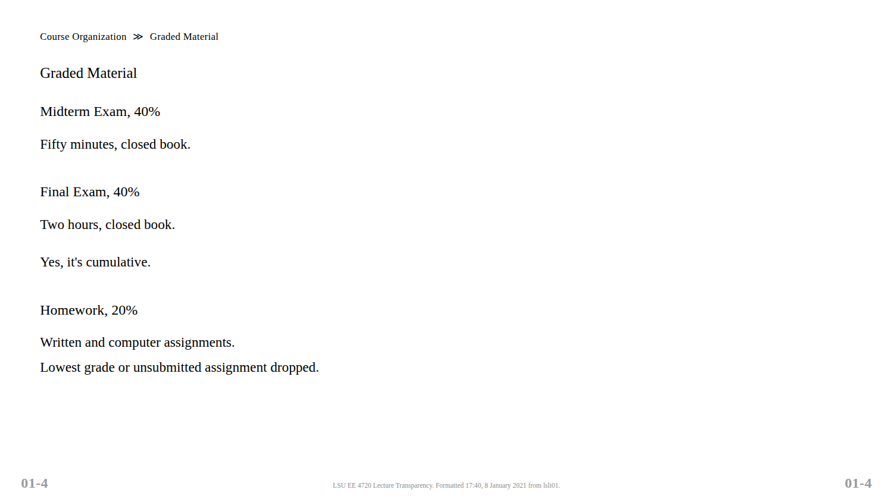Course Organization ≫ Graded Material
Graded Material
Midterm Exam, 40%
Fifty minutes, closed book.
Final Exam, 40%
Two hours, closed book.
Yes, it's cumulative.
Homework, 20%
Written and computer assignments.
Lowest grade or unsubmitted assignment dropped.
01-4
LSU EE 4720 Lecture Transparency. Formatted 17:40, 8 January 2021 from lsli01.
01-4